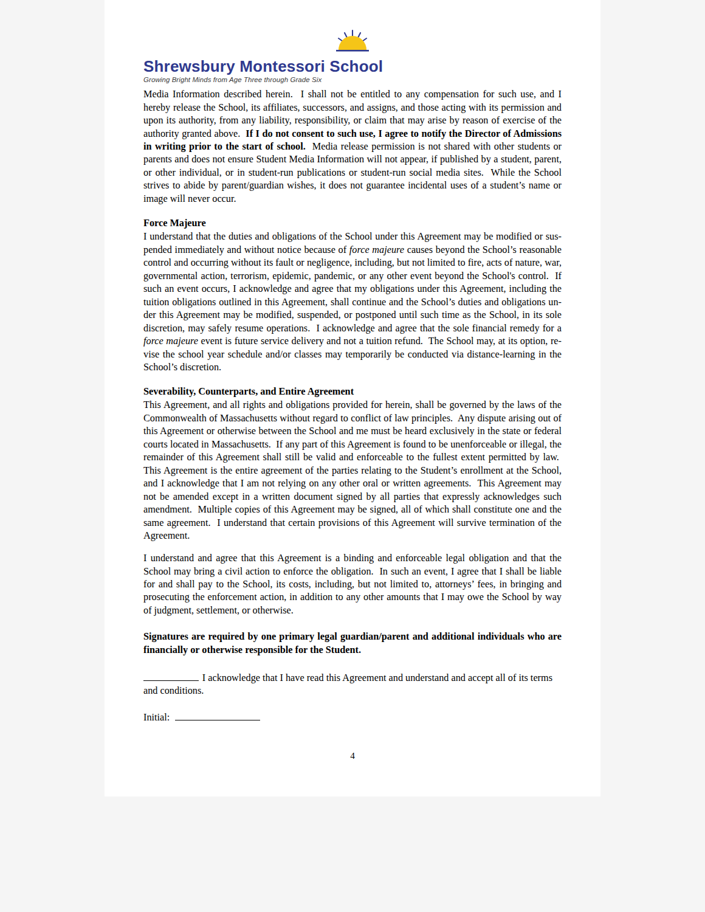Shrewsbury Montessori School
Growing Bright Minds from Age Three through Grade Six
Media Information described herein. I shall not be entitled to any compensation for such use, and I hereby release the School, its affiliates, successors, and assigns, and those acting with its permission and upon its authority, from any liability, responsibility, or claim that may arise by reason of exercise of the authority granted above. If I do not consent to such use, I agree to notify the Director of Admissions in writing prior to the start of school. Media release permission is not shared with other students or parents and does not ensure Student Media Information will not appear, if published by a student, parent, or other individual, or in student-run publications or student-run social media sites. While the School strives to abide by parent/guardian wishes, it does not guarantee incidental uses of a student’s name or image will never occur.
Force Majeure
I understand that the duties and obligations of the School under this Agreement may be modified or suspended immediately and without notice because of force majeure causes beyond the School’s reasonable control and occurring without its fault or negligence, including, but not limited to fire, acts of nature, war, governmental action, terrorism, epidemic, pandemic, or any other event beyond the School's control. If such an event occurs, I acknowledge and agree that my obligations under this Agreement, including the tuition obligations outlined in this Agreement, shall continue and the School’s duties and obligations under this Agreement may be modified, suspended, or postponed until such time as the School, in its sole discretion, may safely resume operations. I acknowledge and agree that the sole financial remedy for a force majeure event is future service delivery and not a tuition refund. The School may, at its option, revise the school year schedule and/or classes may temporarily be conducted via distance-learning in the School’s discretion.
Severability, Counterparts, and Entire Agreement
This Agreement, and all rights and obligations provided for herein, shall be governed by the laws of the Commonwealth of Massachusetts without regard to conflict of law principles. Any dispute arising out of this Agreement or otherwise between the School and me must be heard exclusively in the state or federal courts located in Massachusetts. If any part of this Agreement is found to be unenforceable or illegal, the remainder of this Agreement shall still be valid and enforceable to the fullest extent permitted by law. This Agreement is the entire agreement of the parties relating to the Student’s enrollment at the School, and I acknowledge that I am not relying on any other oral or written agreements. This Agreement may not be amended except in a written document signed by all parties that expressly acknowledges such amendment. Multiple copies of this Agreement may be signed, all of which shall constitute one and the same agreement. I understand that certain provisions of this Agreement will survive termination of the Agreement.
I understand and agree that this Agreement is a binding and enforceable legal obligation and that the School may bring a civil action to enforce the obligation. In such an event, I agree that I shall be liable for and shall pay to the School, its costs, including, but not limited to, attorneys’ fees, in bringing and prosecuting the enforcement action, in addition to any other amounts that I may owe the School by way of judgment, settlement, or otherwise.
Signatures are required by one primary legal guardian/parent and additional individuals who are financially or otherwise responsible for the Student.
I acknowledge that I have read this Agreement and understand and accept all of its terms and conditions.
Initial:
4